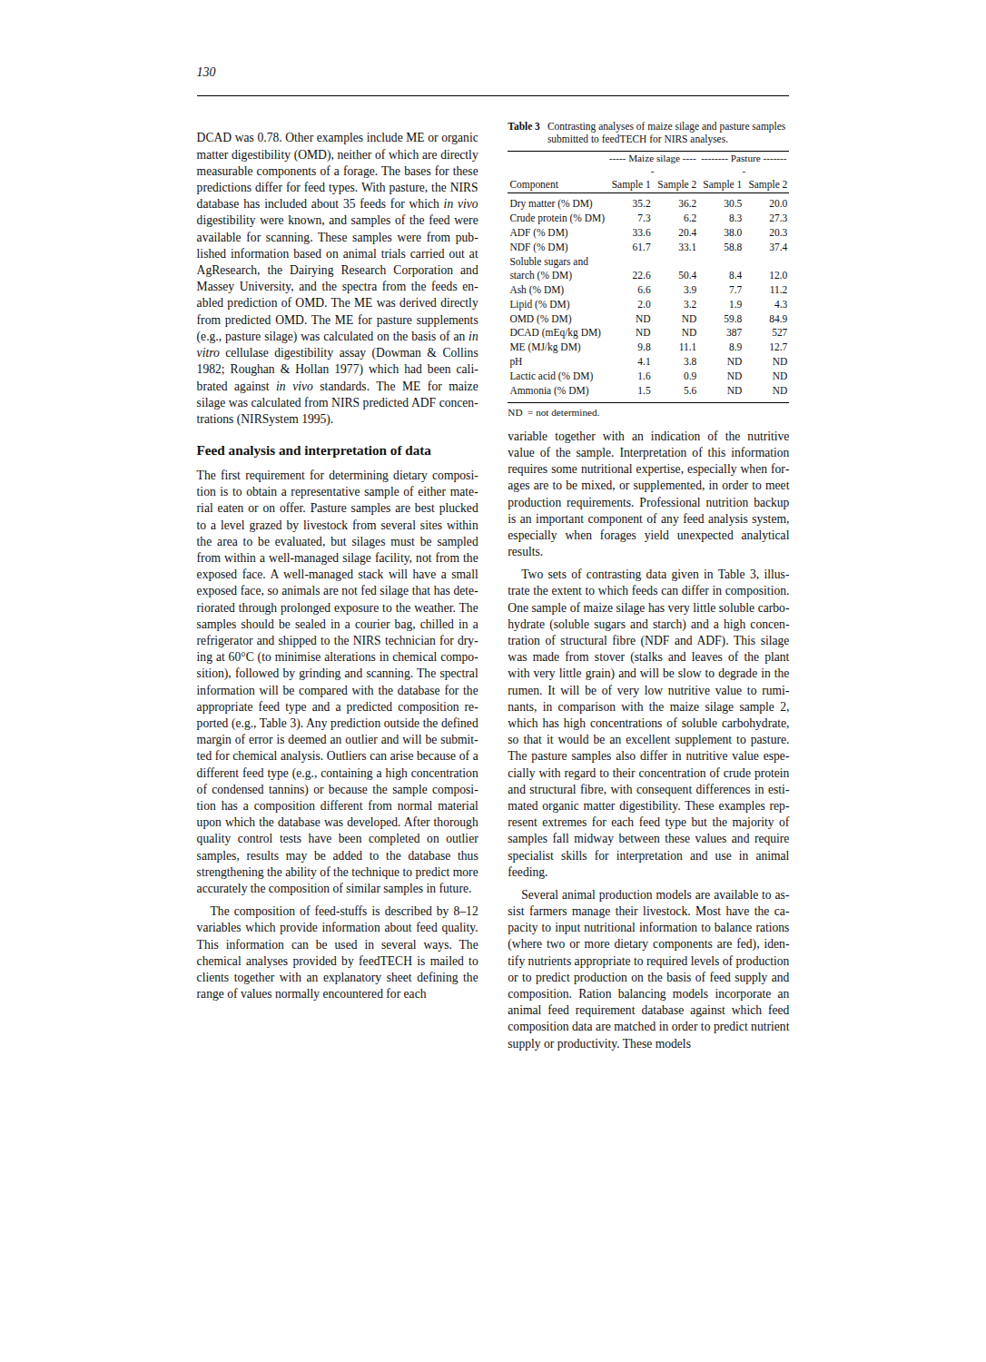130
DCAD was 0.78. Other examples include ME or organic matter digestibility (OMD), neither of which are directly measurable components of a forage. The bases for these predictions differ for feed types. With pasture, the NIRS database has included about 35 feeds for which in vivo digestibility were known, and samples of the feed were available for scanning. These samples were from published information based on animal trials carried out at AgResearch, the Dairying Research Corporation and Massey University, and the spectra from the feeds enabled prediction of OMD. The ME was derived directly from predicted OMD. The ME for pasture supplements (e.g., pasture silage) was calculated on the basis of an in vitro cellulase digestibility assay (Dowman & Collins 1982; Roughan & Hollan 1977) which had been calibrated against in vivo standards. The ME for maize silage was calculated from NIRS predicted ADF concentrations (NIRSystem 1995).
Feed analysis and interpretation of data
The first requirement for determining dietary composition is to obtain a representative sample of either material eaten or on offer. Pasture samples are best plucked to a level grazed by livestock from several sites within the area to be evaluated, but silages must be sampled from within a well-managed silage facility, not from the exposed face. A well-managed stack will have a small exposed face, so animals are not fed silage that has deteriorated through prolonged exposure to the weather. The samples should be sealed in a courier bag, chilled in a refrigerator and shipped to the NIRS technician for drying at 60°C (to minimise alterations in chemical composition), followed by grinding and scanning. The spectral information will be compared with the database for the appropriate feed type and a predicted composition reported (e.g., Table 3). Any prediction outside the defined margin of error is deemed an outlier and will be submitted for chemical analysis. Outliers can arise because of a different feed type (e.g., containing a high concentration of condensed tannins) or because the sample composition has a composition different from normal material upon which the database was developed. After thorough quality control tests have been completed on outlier samples, results may be added to the database thus strengthening the ability of the technique to predict more accurately the composition of similar samples in future.
The composition of feed-stuffs is described by 8–12 variables which provide information about feed quality. This information can be used in several ways. The chemical analyses provided by feedTECH is mailed to clients together with an explanatory sheet defining the range of values normally encountered for each
Table 3 Contrasting analyses of maize silage and pasture samples submitted to feedTECH for NIRS analyses.
| | ----- Maize silage ----- | -------- Pasture -------- |
| Component | Sample 1 | Sample 2 | Sample 1 | Sample 2 |
| Dry matter (% DM) | 35.2 | 36.2 | 30.5 | 20.0 |
| Crude protein (% DM) | 7.3 | 6.2 | 8.3 | 27.3 |
| ADF (% DM) | 33.6 | 20.4 | 38.0 | 20.3 |
| NDF (% DM) | 61.7 | 33.1 | 58.8 | 37.4 |
| Soluble sugars and | | | | |
| starch (% DM) | 22.6 | 50.4 | 8.4 | 12.0 |
| Ash (% DM) | 6.6 | 3.9 | 7.7 | 11.2 |
| Lipid (% DM) | 2.0 | 3.2 | 1.9 | 4.3 |
| OMD (% DM) | ND | ND | 59.8 | 84.9 |
| DCAD (mEq/kg DM) | ND | ND | 387 | 527 |
| ME (MJ/kg DM) | 9.8 | 11.1 | 8.9 | 12.7 |
| pH | 4.1 | 3.8 | ND | ND |
| Lactic acid (% DM) | 1.6 | 0.9 | ND | ND |
| Ammonia (% DM) | 1.5 | 5.6 | ND | ND |
ND = not determined.
variable together with an indication of the nutritive value of the sample. Interpretation of this information requires some nutritional expertise, especially when forages are to be mixed, or supplemented, in order to meet production requirements. Professional nutrition backup is an important component of any feed analysis system, especially when forages yield unexpected analytical results.
Two sets of contrasting data given in Table 3, illustrate the extent to which feeds can differ in composition. One sample of maize silage has very little soluble carbohydrate (soluble sugars and starch) and a high concentration of structural fibre (NDF and ADF). This silage was made from stover (stalks and leaves of the plant with very little grain) and will be slow to degrade in the rumen. It will be of very low nutritive value to ruminants, in comparison with the maize silage sample 2, which has high concentrations of soluble carbohydrate, so that it would be an excellent supplement to pasture. The pasture samples also differ in nutritive value especially with regard to their concentration of crude protein and structural fibre, with consequent differences in estimated organic matter digestibility. These examples represent extremes for each feed type but the majority of samples fall midway between these values and require specialist skills for interpretation and use in animal feeding.
Several animal production models are available to assist farmers manage their livestock. Most have the capacity to input nutritional information to balance rations (where two or more dietary components are fed), identify nutrients appropriate to required levels of production or to predict production on the basis of feed supply and composition. Ration balancing models incorporate an animal feed requirement database against which feed composition data are matched in order to predict nutrient supply or productivity. These models